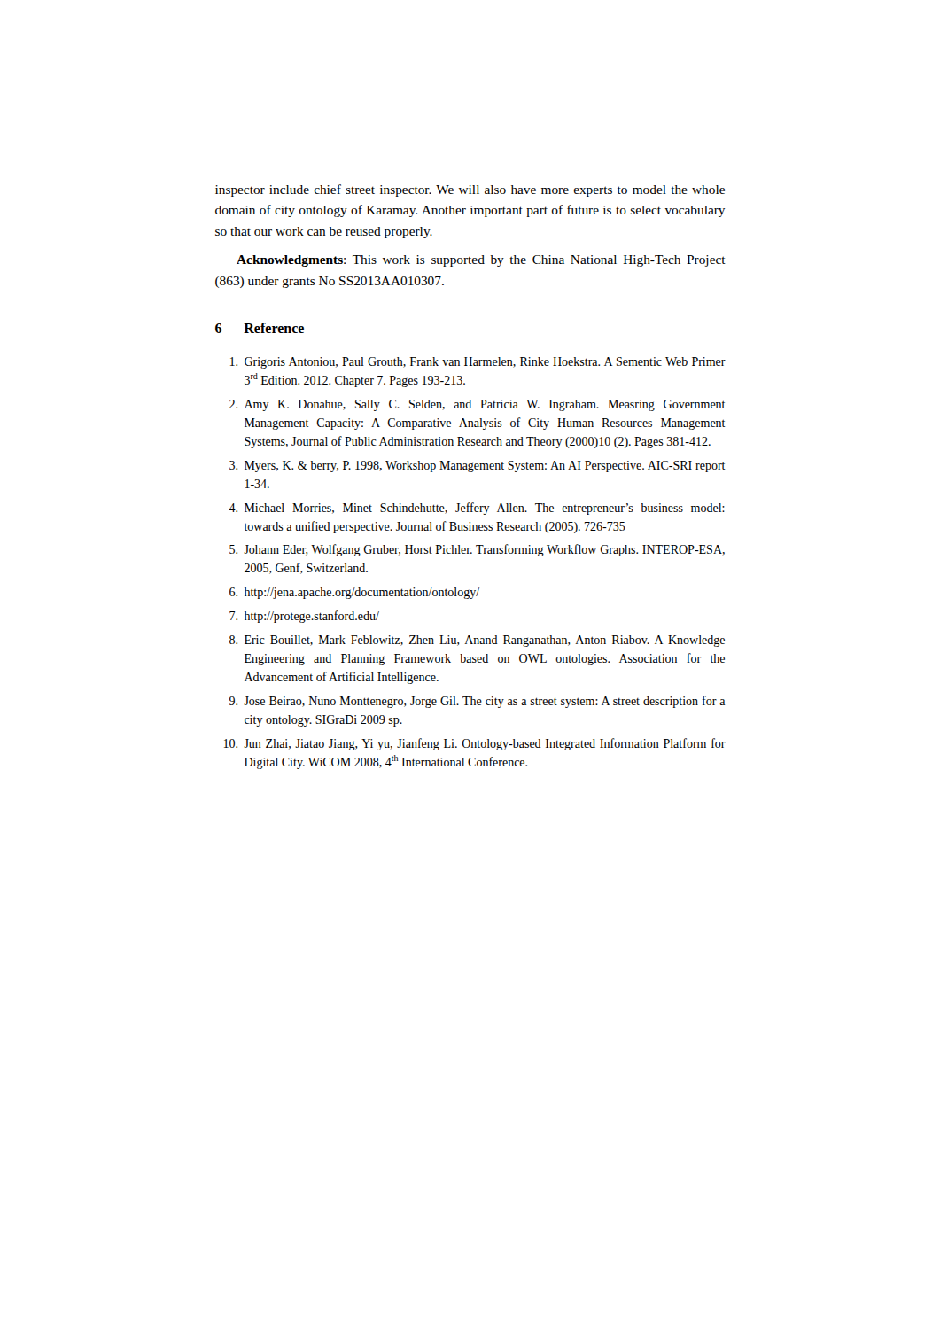inspector include chief street inspector. We will also have more experts to model the whole domain of city ontology of Karamay. Another important part of future is to select vocabulary so that our work can be reused properly.
Acknowledgments: This work is supported by the China National High-Tech Project (863) under grants No SS2013AA010307.
6 Reference
1 Grigoris Antoniou, Paul Grouth, Frank van Harmelen, Rinke Hoekstra. A Sementic Web Primer 3rd Edition. 2012. Chapter 7. Pages 193-213.
2 Amy K. Donahue, Sally C. Selden, and Patricia W. Ingraham. Measring Government Management Capacity: A Comparative Analysis of City Human Resources Management Systems, Journal of Public Administration Research and Theory (2000)10 (2). Pages 381-412.
3 Myers, K. & berry, P. 1998, Workshop Management System: An AI Perspective. AIC-SRI report 1-34.
4 Michael Morries, Minet Schindehutte, Jeffery Allen. The entrepreneur’s business model: towards a unified perspective. Journal of Business Research (2005). 726-735
5 Johann Eder, Wolfgang Gruber, Horst Pichler. Transforming Workflow Graphs. INTEROP-ESA, 2005, Genf, Switzerland.
6 http://jena.apache.org/documentation/ontology/
7 http://protege.stanford.edu/
8 Eric Bouillet, Mark Feblowitz, Zhen Liu, Anand Ranganathan, Anton Riabov. A Knowledge Engineering and Planning Framework based on OWL ontologies. Association for the Advancement of Artificial Intelligence.
9 Jose Beirao, Nuno Monttenegro, Jorge Gil. The city as a street system: A street description for a city ontology. SIGraDi 2009 sp.
10 Jun Zhai, Jiatao Jiang, Yi yu, Jianfeng Li. Ontology-based Integrated Information Platform for Digital City. WiCOM 2008, 4th International Conference.